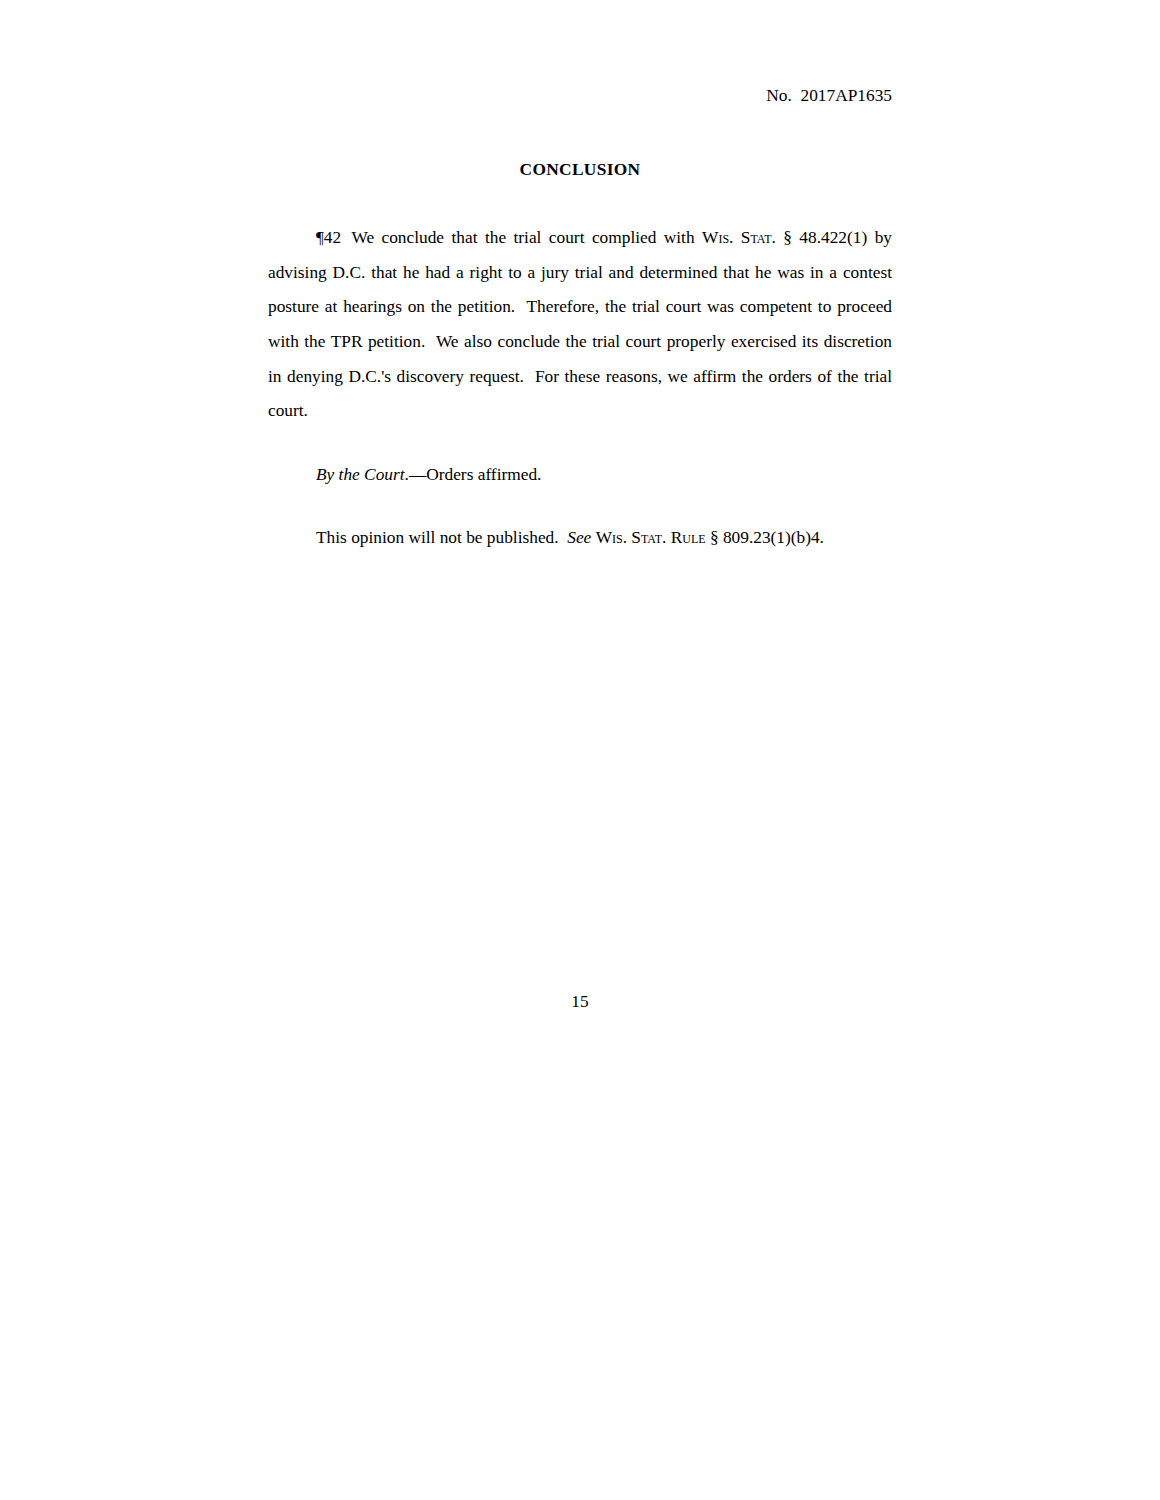No. 2017AP1635
CONCLUSION
¶42 We conclude that the trial court complied with Wis. Stat. § 48.422(1) by advising D.C. that he had a right to a jury trial and determined that he was in a contest posture at hearings on the petition. Therefore, the trial court was competent to proceed with the TPR petition. We also conclude the trial court properly exercised its discretion in denying D.C.'s discovery request. For these reasons, we affirm the orders of the trial court.
By the Court.—Orders affirmed.
This opinion will not be published. See Wis. Stat. Rule § 809.23(1)(b)4.
15